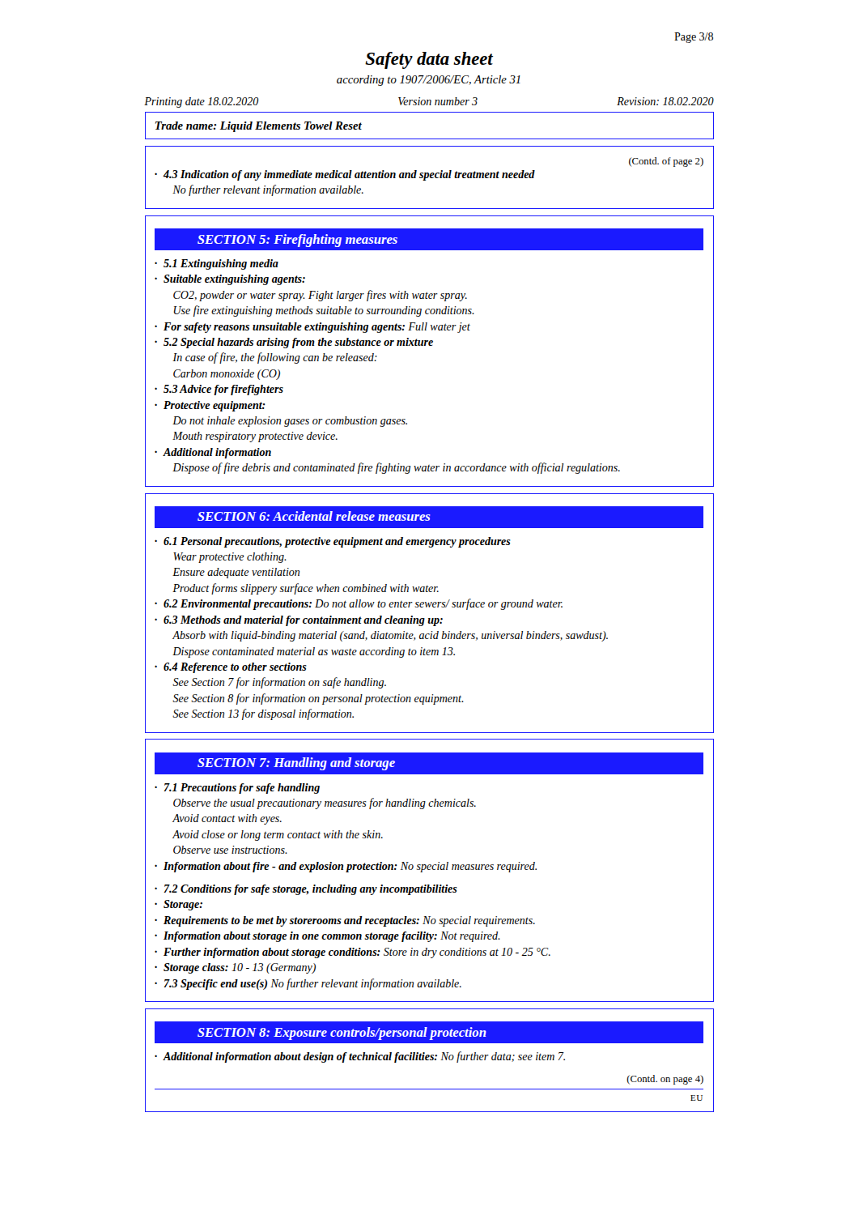Page 3/8
Safety data sheet
according to 1907/2006/EC, Article 31
Printing date 18.02.2020 Version number 3 Revision: 18.02.2020
Trade name: Liquid Elements Towel Reset
(Contd. of page 2)
4.3 Indication of any immediate medical attention and special treatment needed
No further relevant information available.
SECTION 5: Firefighting measures
5.1 Extinguishing media
Suitable extinguishing agents:
CO2, powder or water spray. Fight larger fires with water spray.
Use fire extinguishing methods suitable to surrounding conditions.
For safety reasons unsuitable extinguishing agents: Full water jet
5.2 Special hazards arising from the substance or mixture
In case of fire, the following can be released:
Carbon monoxide (CO)
5.3 Advice for firefighters
Protective equipment:
Do not inhale explosion gases or combustion gases.
Mouth respiratory protective device.
Additional information
Dispose of fire debris and contaminated fire fighting water in accordance with official regulations.
SECTION 6: Accidental release measures
6.1 Personal precautions, protective equipment and emergency procedures
Wear protective clothing.
Ensure adequate ventilation
Product forms slippery surface when combined with water.
6.2 Environmental precautions: Do not allow to enter sewers/ surface or ground water.
6.3 Methods and material for containment and cleaning up:
Absorb with liquid-binding material (sand, diatomite, acid binders, universal binders, sawdust).
Dispose contaminated material as waste according to item 13.
6.4 Reference to other sections
See Section 7 for information on safe handling.
See Section 8 for information on personal protection equipment.
See Section 13 for disposal information.
SECTION 7: Handling and storage
7.1 Precautions for safe handling
Observe the usual precautionary measures for handling chemicals.
Avoid contact with eyes.
Avoid close or long term contact with the skin.
Observe use instructions.
Information about fire - and explosion protection: No special measures required.
7.2 Conditions for safe storage, including any incompatibilities
Storage:
Requirements to be met by storerooms and receptacles: No special requirements.
Information about storage in one common storage facility: Not required.
Further information about storage conditions: Store in dry conditions at 10 - 25 °C.
Storage class: 10 - 13 (Germany)
7.3 Specific end use(s) No further relevant information available.
SECTION 8: Exposure controls/personal protection
Additional information about design of technical facilities: No further data; see item 7.
(Contd. on page 4)
EU